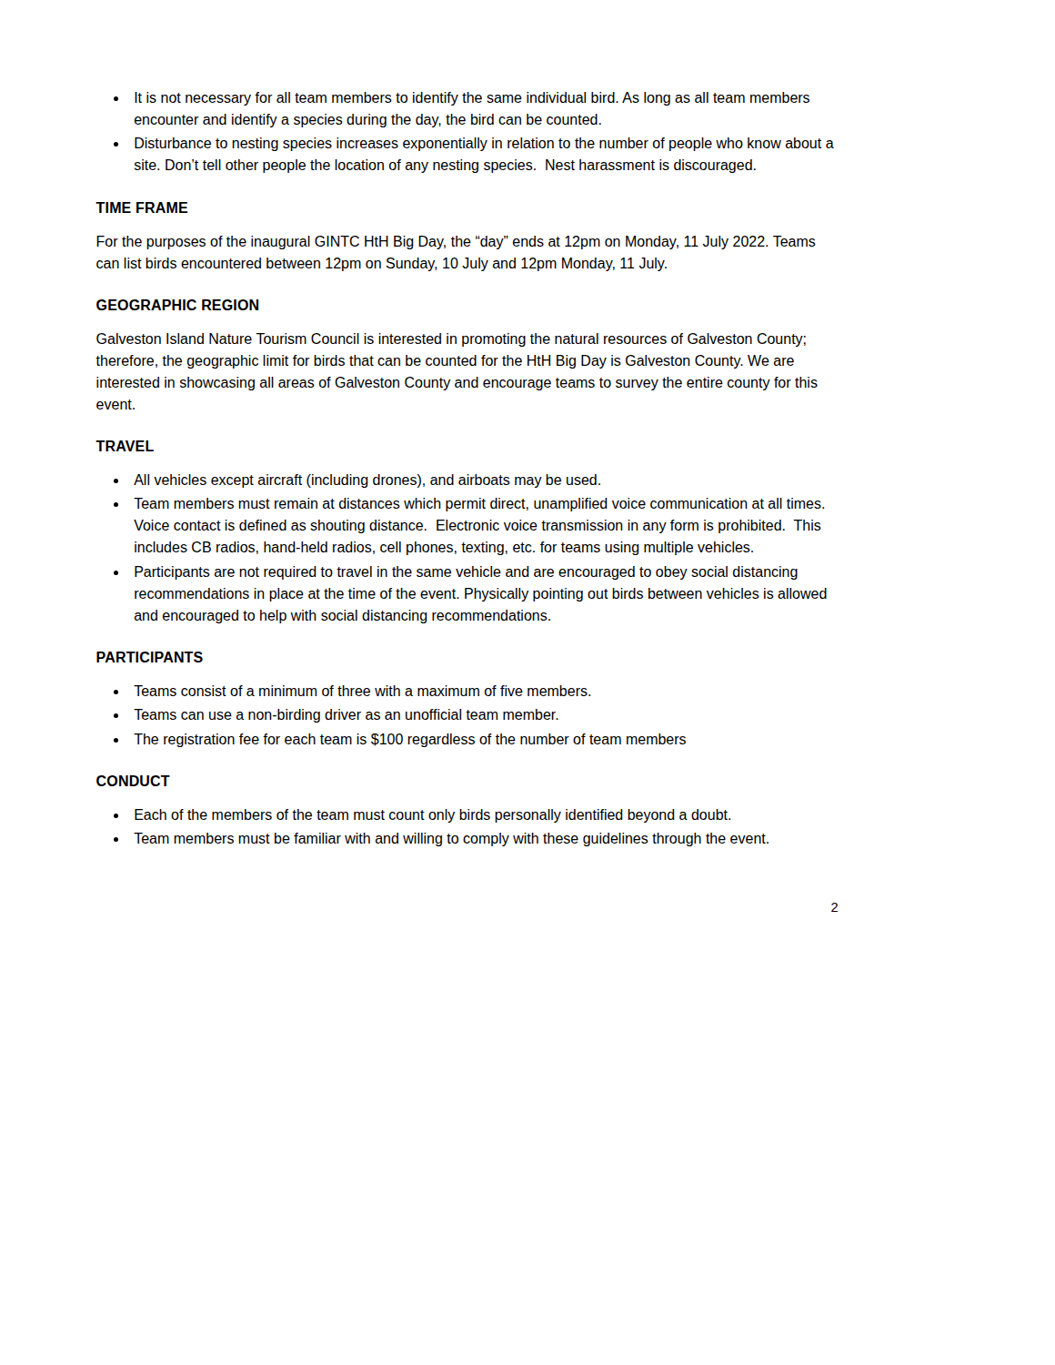It is not necessary for all team members to identify the same individual bird. As long as all team members encounter and identify a species during the day, the bird can be counted.
Disturbance to nesting species increases exponentially in relation to the number of people who know about a site. Don’t tell other people the location of any nesting species. Nest harassment is discouraged.
TIME FRAME
For the purposes of the inaugural GINTC HtH Big Day, the “day” ends at 12pm on Monday, 11 July 2022. Teams can list birds encountered between 12pm on Sunday, 10 July and 12pm Monday, 11 July.
GEOGRAPHIC REGION
Galveston Island Nature Tourism Council is interested in promoting the natural resources of Galveston County; therefore, the geographic limit for birds that can be counted for the HtH Big Day is Galveston County. We are interested in showcasing all areas of Galveston County and encourage teams to survey the entire county for this event.
TRAVEL
All vehicles except aircraft (including drones), and airboats may be used.
Team members must remain at distances which permit direct, unamplified voice communication at all times. Voice contact is defined as shouting distance. Electronic voice transmission in any form is prohibited. This includes CB radios, hand-held radios, cell phones, texting, etc. for teams using multiple vehicles.
Participants are not required to travel in the same vehicle and are encouraged to obey social distancing recommendations in place at the time of the event. Physically pointing out birds between vehicles is allowed and encouraged to help with social distancing recommendations.
PARTICIPANTS
Teams consist of a minimum of three with a maximum of five members.
Teams can use a non-birding driver as an unofficial team member.
The registration fee for each team is $100 regardless of the number of team members
CONDUCT
Each of the members of the team must count only birds personally identified beyond a doubt.
Team members must be familiar with and willing to comply with these guidelines through the event.
2